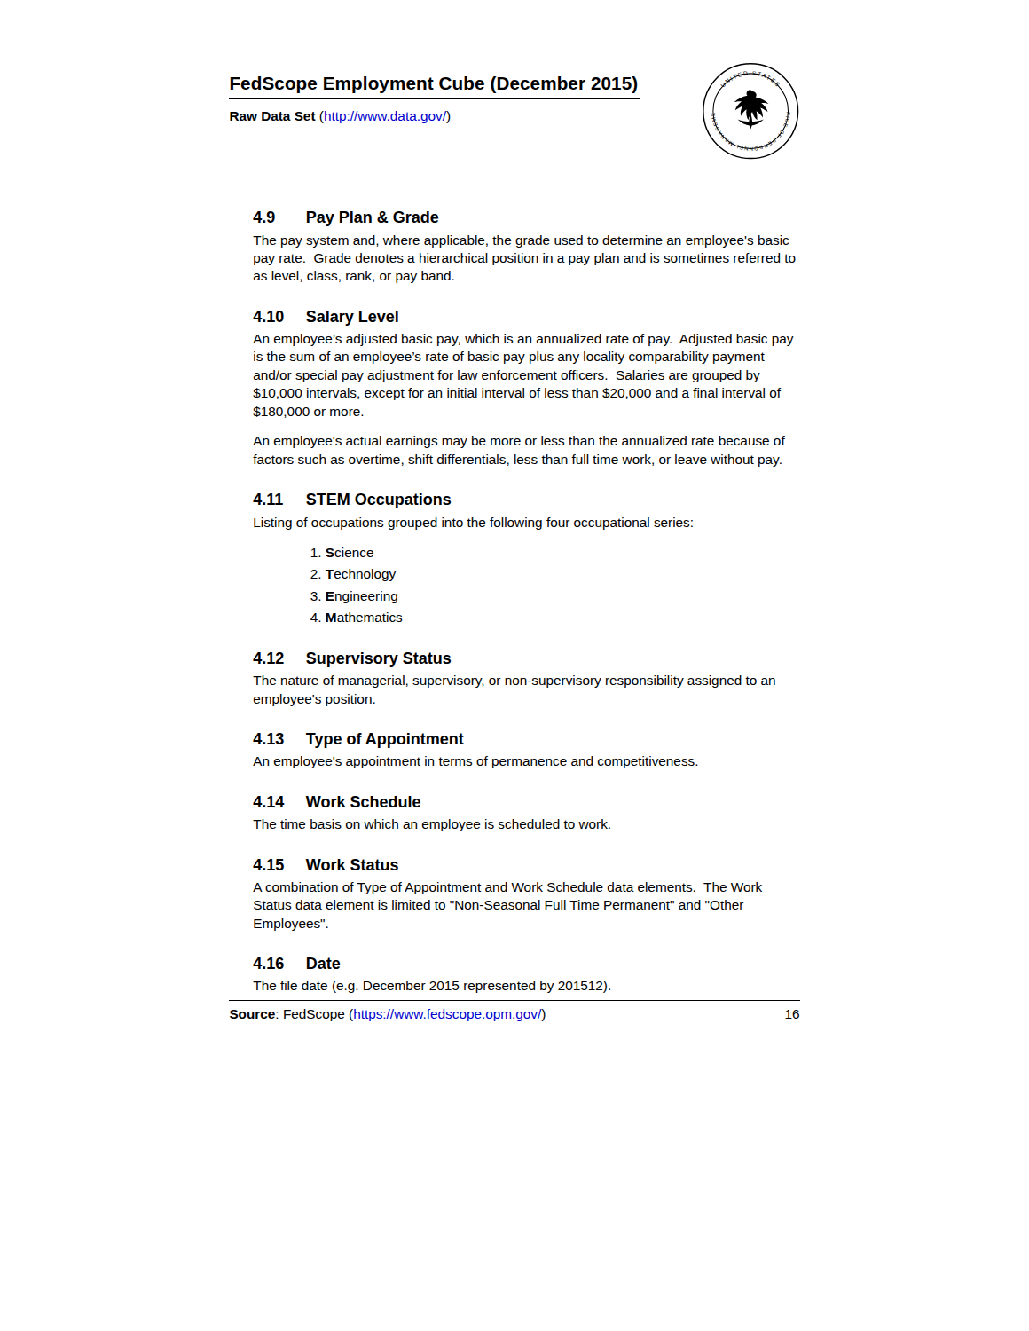FedScope Employment Cube (December 2015)
Raw Data Set (http://www.data.gov/)
UNITED STATES OFFICE OF PERSONNEL MANAGEMENT
4.9 Pay Plan & Grade
The pay system and, where applicable, the grade used to determine an employee's basic pay rate. Grade denotes a hierarchical position in a pay plan and is sometimes referred to as level, class, rank, or pay band.
4.10 Salary Level
An employee’s adjusted basic pay, which is an annualized rate of pay. Adjusted basic pay is the sum of an employee’s rate of basic pay plus any locality comparability payment and/or special pay adjustment for law enforcement officers. Salaries are grouped by $10,000 intervals, except for an initial interval of less than $20,000 and a final interval of $180,000 or more.
An employee's actual earnings may be more or less than the annualized rate because of factors such as overtime, shift differentials, less than full time work, or leave without pay.
4.11 STEM Occupations
Listing of occupations grouped into the following four occupational series:
Science
Technology
Engineering
Mathematics
4.12 Supervisory Status
The nature of managerial, supervisory, or non-supervisory responsibility assigned to an employee's position.
4.13 Type of Appointment
An employee's appointment in terms of permanence and competitiveness.
4.14 Work Schedule
The time basis on which an employee is scheduled to work.
4.15 Work Status
A combination of Type of Appointment and Work Schedule data elements. The Work Status data element is limited to "Non-Seasonal Full Time Permanent" and "Other Employees".
4.16 Date
The file date (e.g. December 2015 represented by 201512).
Source: FedScope (https://www.fedscope.opm.gov/)
16